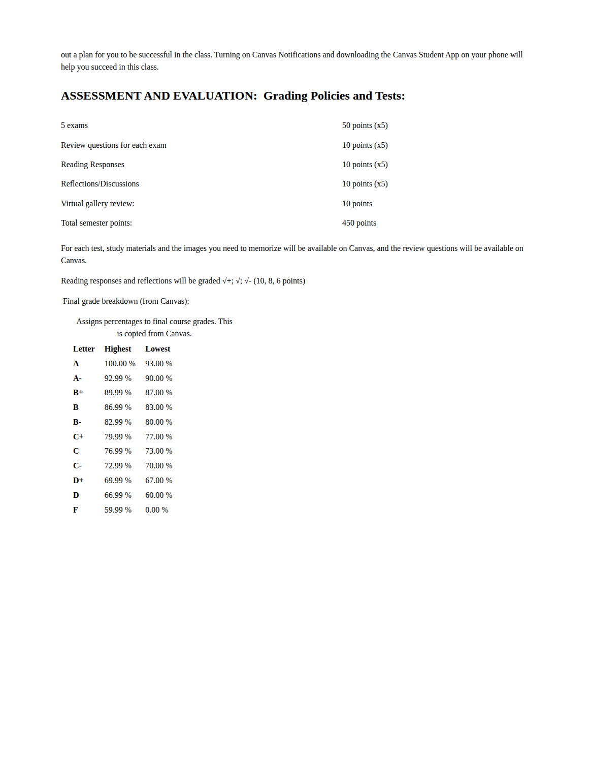out a plan for you to be successful in the class. Turning on Canvas Notifications and downloading the Canvas Student App on your phone will help you succeed in this class.
ASSESSMENT AND EVALUATION: Grading Policies and Tests:
| 5 exams | 50 points (x5) |
| Review questions for each exam | 10 points (x5) |
| Reading Responses | 10 points (x5) |
| Reflections/Discussions | 10 points (x5) |
| Virtual gallery review: | 10 points |
| Total semester points: | 450 points |
For each test, study materials and the images you need to memorize will be available on Canvas, and the review questions will be available on Canvas.
Reading responses and reflections will be graded √+; √; √- (10, 8, 6 points)
Final grade breakdown (from Canvas):
Assigns percentages to final course grades. This is copied from Canvas.
| Letter | Highest | Lowest |
| --- | --- | --- |
| A | 100.00 % | 93.00 % |
| A- | 92.99 % | 90.00 % |
| B+ | 89.99 % | 87.00 % |
| B | 86.99 % | 83.00 % |
| B- | 82.99 % | 80.00 % |
| C+ | 79.99 % | 77.00 % |
| C | 76.99 % | 73.00 % |
| C- | 72.99 % | 70.00 % |
| D+ | 69.99 % | 67.00 % |
| D | 66.99 % | 60.00 % |
| F | 59.99 % | 0.00 % |